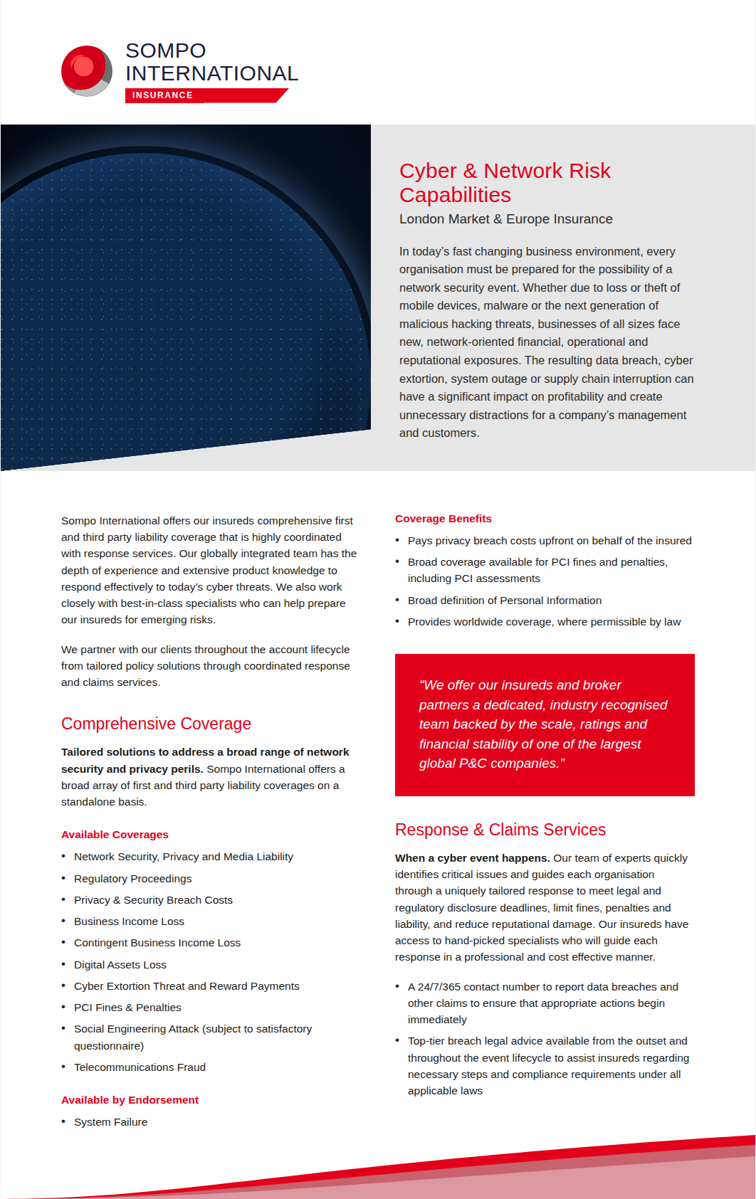SOMPO INTERNATIONAL
INSURANCE
Cyber & Network Risk Capabilities
London Market & Europe Insurance
In today’s fast changing business environment, every organisation must be prepared for the possibility of a network security event. Whether due to loss or theft of mobile devices, malware or the next generation of malicious hacking threats, businesses of all sizes face new, network-oriented financial, operational and reputational exposures. The resulting data breach, cyber extortion, system outage or supply chain interruption can have a significant impact on profitability and create unnecessary distractions for a company’s management and customers.
Sompo International offers our insureds comprehensive first and third party liability coverage that is highly coordinated with response services. Our globally integrated team has the depth of experience and extensive product knowledge to respond effectively to today’s cyber threats. We also work closely with best-in-class specialists who can help prepare our insureds for emerging risks.
We partner with our clients throughout the account lifecycle from tailored policy solutions through coordinated response and claims services.
Comprehensive Coverage
Tailored solutions to address a broad range of network security and privacy perils. Sompo International offers a broad array of first and third party liability coverages on a standalone basis.
Available Coverages
Network Security, Privacy and Media Liability
Regulatory Proceedings
Privacy & Security Breach Costs
Business Income Loss
Contingent Business Income Loss
Digital Assets Loss
Cyber Extortion Threat and Reward Payments
PCI Fines & Penalties
Social Engineering Attack (subject to satisfactory questionnaire)
Telecommunications Fraud
Available by Endorsement
System Failure
Coverage Benefits
Pays privacy breach costs upfront on behalf of the insured
Broad coverage available for PCI fines and penalties, including PCI assessments
Broad definition of Personal Information
Provides worldwide coverage, where permissible by law
“We offer our insureds and broker partners a dedicated, industry recognised team backed by the scale, ratings and financial stability of one of the largest global P&C companies.”
Response & Claims Services
When a cyber event happens. Our team of experts quickly identifies critical issues and guides each organisation through a uniquely tailored response to meet legal and regulatory disclosure deadlines, limit fines, penalties and liability, and reduce reputational damage. Our insureds have access to hand-picked specialists who will guide each response in a professional and cost effective manner.
A 24/7/365 contact number to report data breaches and other claims to ensure that appropriate actions begin immediately
Top-tier breach legal advice available from the outset and throughout the event lifecycle to assist insureds regarding necessary steps and compliance requirements under all applicable laws